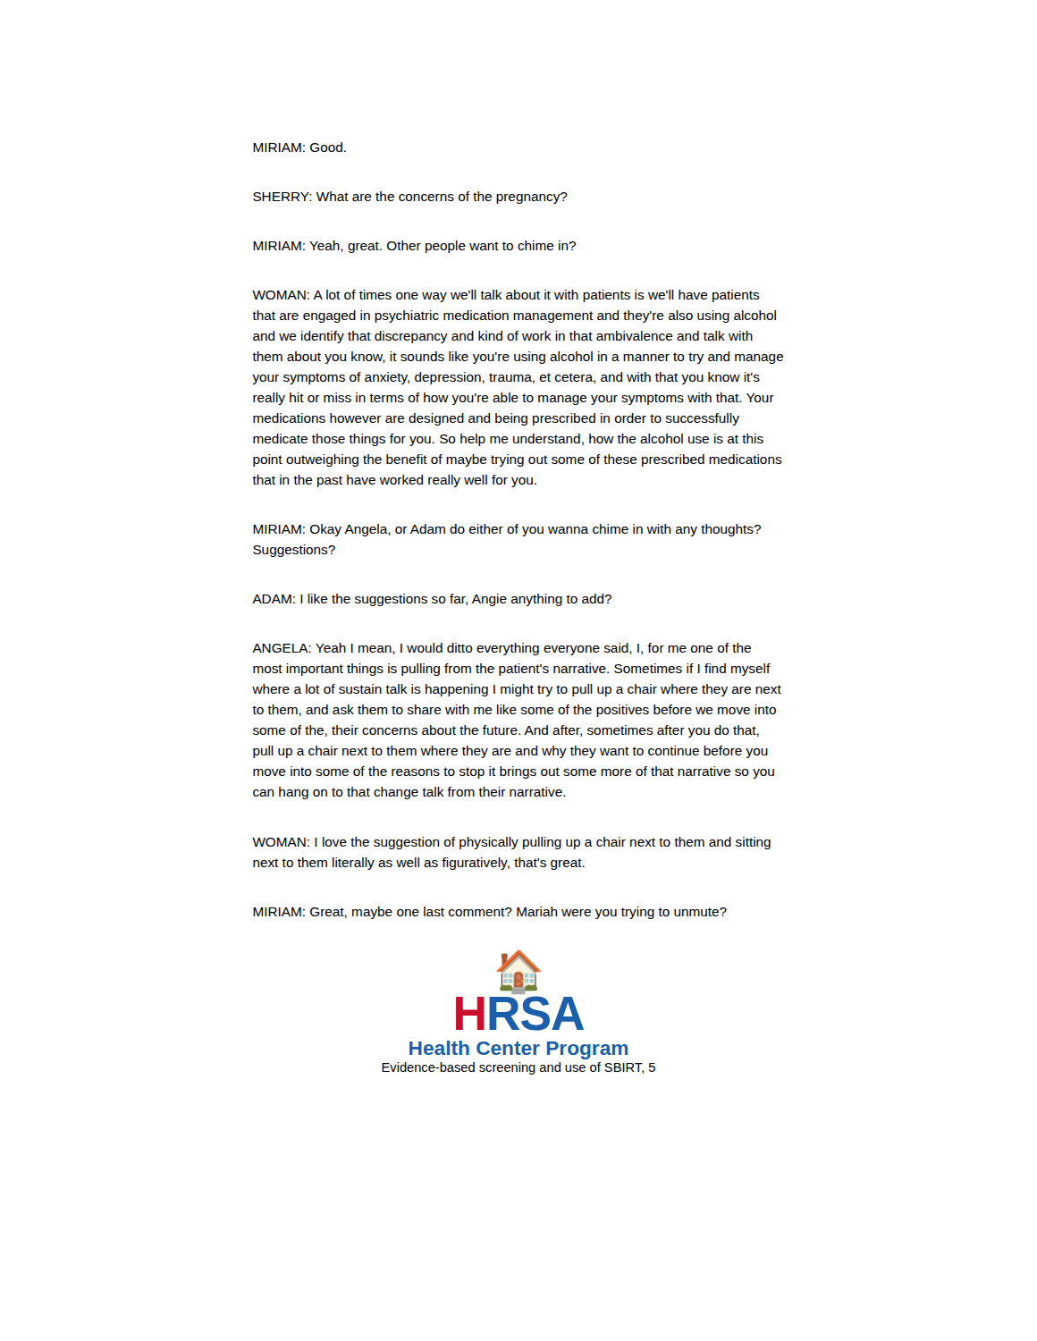MIRIAM: Good.
SHERRY: What are the concerns of the pregnancy?
MIRIAM: Yeah, great. Other people want to chime in?
WOMAN: A lot of times one way we'll talk about it with patients is we'll have patients that are engaged in psychiatric medication management and they're also using alcohol and we identify that discrepancy and kind of work in that ambivalence and talk with them about you know, it sounds like you're using alcohol in a manner to try and manage your symptoms of anxiety, depression, trauma, et cetera, and with that you know it's really hit or miss in terms of how you're able to manage your symptoms with that. Your medications however are designed and being prescribed in order to successfully medicate those things for you. So help me understand, how the alcohol use is at this point outweighing the benefit of maybe trying out some of these prescribed medications that in the past have worked really well for you.
MIRIAM: Okay Angela, or Adam do either of you wanna chime in with any thoughts? Suggestions?
ADAM: I like the suggestions so far, Angie anything to add?
ANGELA: Yeah I mean, I would ditto everything everyone said, I, for me one of the most important things is pulling from the patient's narrative. Sometimes if I find myself where a lot of sustain talk is happening I might try to pull up a chair where they are next to them, and ask them to share with me like some of the positives before we move into some of the, their concerns about the future. And after, sometimes after you do that, pull up a chair next to them where they are and why they want to continue before you move into some of the reasons to stop it brings out some more of that narrative so you can hang on to that change talk from their narrative.
WOMAN: I love the suggestion of physically pulling up a chair next to them and sitting next to them literally as well as figuratively, that's great.
MIRIAM: Great, maybe one last comment? Mariah were you trying to unmute?
🏠
HRSA
Health Center Program
Evidence-based screening and use of SBIRT, 5